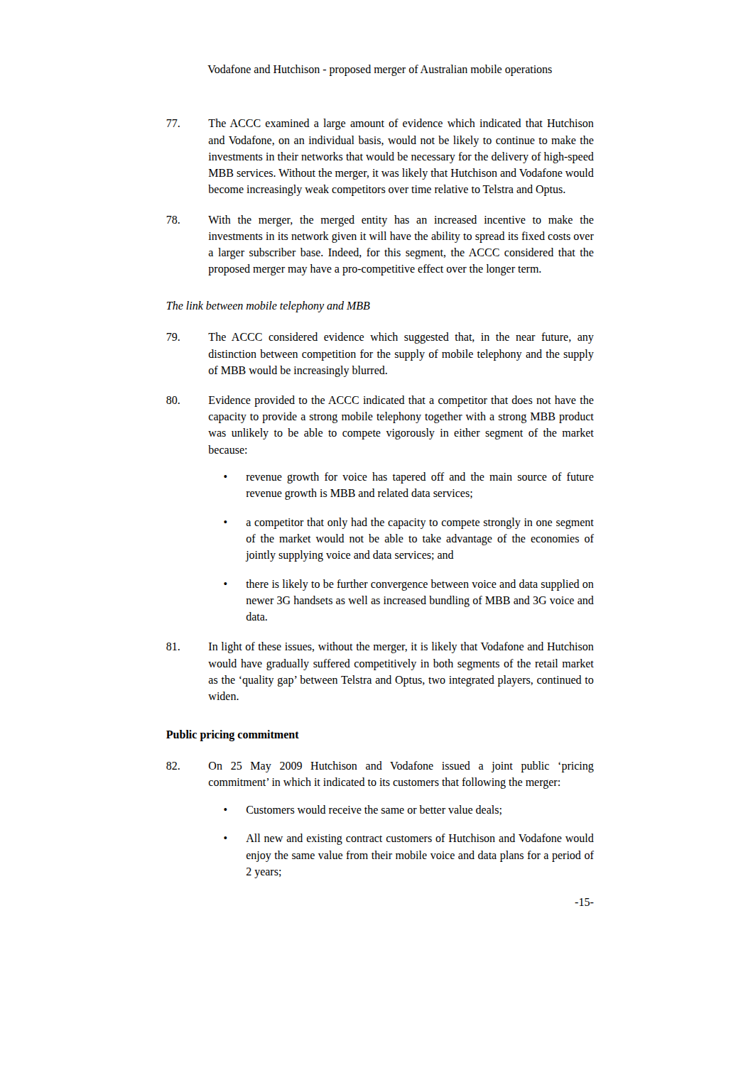Vodafone and Hutchison - proposed merger of Australian mobile operations
77. The ACCC examined a large amount of evidence which indicated that Hutchison and Vodafone, on an individual basis, would not be likely to continue to make the investments in their networks that would be necessary for the delivery of high-speed MBB services. Without the merger, it was likely that Hutchison and Vodafone would become increasingly weak competitors over time relative to Telstra and Optus.
78. With the merger, the merged entity has an increased incentive to make the investments in its network given it will have the ability to spread its fixed costs over a larger subscriber base. Indeed, for this segment, the ACCC considered that the proposed merger may have a pro-competitive effect over the longer term.
The link between mobile telephony and MBB
79. The ACCC considered evidence which suggested that, in the near future, any distinction between competition for the supply of mobile telephony and the supply of MBB would be increasingly blurred.
80. Evidence provided to the ACCC indicated that a competitor that does not have the capacity to provide a strong mobile telephony together with a strong MBB product was unlikely to be able to compete vigorously in either segment of the market because:
revenue growth for voice has tapered off and the main source of future revenue growth is MBB and related data services;
a competitor that only had the capacity to compete strongly in one segment of the market would not be able to take advantage of the economies of jointly supplying voice and data services; and
there is likely to be further convergence between voice and data supplied on newer 3G handsets as well as increased bundling of MBB and 3G voice and data.
81. In light of these issues, without the merger, it is likely that Vodafone and Hutchison would have gradually suffered competitively in both segments of the retail market as the ‘quality gap’ between Telstra and Optus, two integrated players, continued to widen.
Public pricing commitment
82. On 25 May 2009 Hutchison and Vodafone issued a joint public ‘pricing commitment’ in which it indicated to its customers that following the merger:
Customers would receive the same or better value deals;
All new and existing contract customers of Hutchison and Vodafone would enjoy the same value from their mobile voice and data plans for a period of 2 years;
-15-